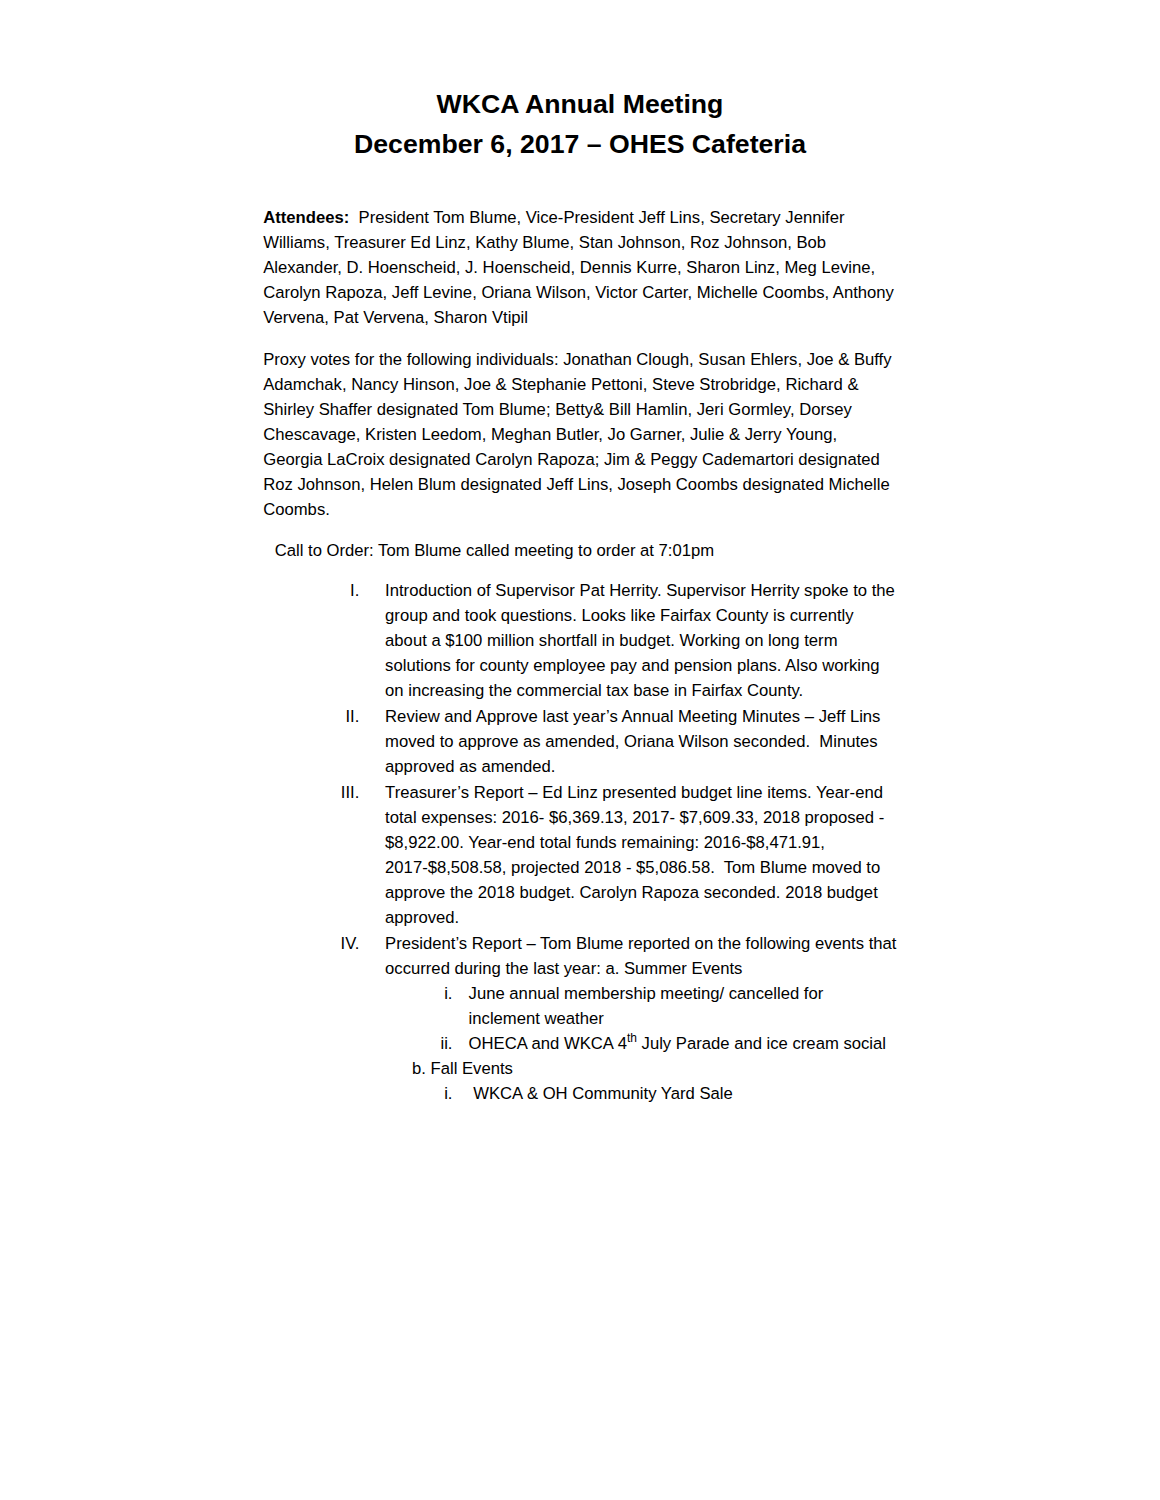WKCA Annual Meeting
December 6, 2017 – OHES Cafeteria
Attendees: President Tom Blume, Vice-President Jeff Lins, Secretary Jennifer Williams, Treasurer Ed Linz, Kathy Blume, Stan Johnson, Roz Johnson, Bob Alexander, D. Hoenscheid, J. Hoenscheid, Dennis Kurre, Sharon Linz, Meg Levine, Carolyn Rapoza, Jeff Levine, Oriana Wilson, Victor Carter, Michelle Coombs, Anthony Vervena, Pat Vervena, Sharon Vtipil
Proxy votes for the following individuals: Jonathan Clough, Susan Ehlers, Joe & Buffy Adamchak, Nancy Hinson, Joe & Stephanie Pettoni, Steve Strobridge, Richard & Shirley Shaffer designated Tom Blume; Betty& Bill Hamlin, Jeri Gormley, Dorsey Chescavage, Kristen Leedom, Meghan Butler, Jo Garner, Julie & Jerry Young, Georgia LaCroix designated Carolyn Rapoza; Jim & Peggy Cademartori designated Roz Johnson, Helen Blum designated Jeff Lins, Joseph Coombs designated Michelle Coombs.
Call to Order: Tom Blume called meeting to order at 7:01pm
Introduction of Supervisor Pat Herrity. Supervisor Herrity spoke to the group and took questions. Looks like Fairfax County is currently about a $100 million shortfall in budget. Working on long term solutions for county employee pay and pension plans. Also working on increasing the commercial tax base in Fairfax County.
Review and Approve last year’s Annual Meeting Minutes – Jeff Lins moved to approve as amended, Oriana Wilson seconded. Minutes approved as amended.
Treasurer’s Report – Ed Linz presented budget line items. Year-end total expenses: 2016- $6,369.13, 2017- $7,609.33, 2018 proposed - $8,922.00. Year-end total funds remaining: 2016-$8,471.91, 2017-$8,508.58, projected 2018 - $5,086.58. Tom Blume moved to approve the 2018 budget. Carolyn Rapoza seconded. 2018 budget approved.
President’s Report – Tom Blume reported on the following events that occurred during the last year: a. Summer Events
June annual membership meeting/ cancelled for inclement weather
OHECA and WKCA 4th July Parade and ice cream social
b. Fall Events
WKCA & OH Community Yard Sale